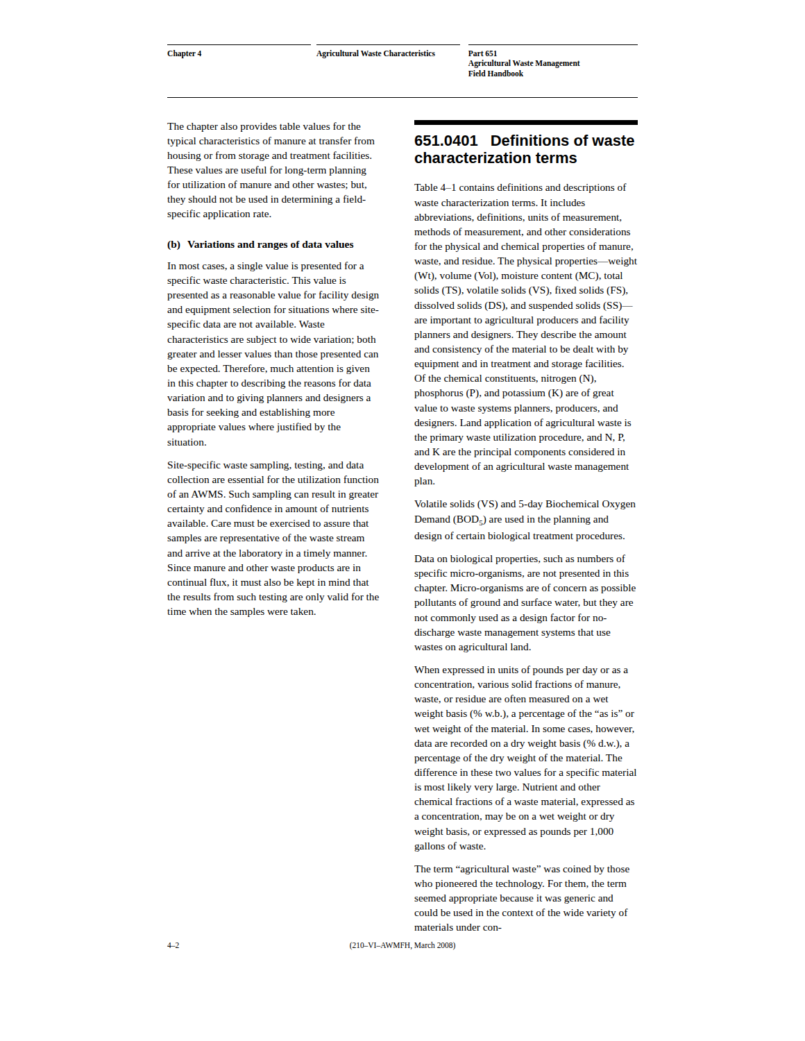Chapter 4
Agricultural Waste Characteristics
Part 651
Agricultural Waste Management
Field Handbook
The chapter also provides table values for the typical characteristics of manure at transfer from housing or from storage and treatment facilities. These values are useful for long-term planning for utilization of manure and other wastes; but, they should not be used in determining a field-specific application rate.
(b) Variations and ranges of data values
In most cases, a single value is presented for a specific waste characteristic. This value is presented as a reasonable value for facility design and equipment selection for situations where site-specific data are not available. Waste characteristics are subject to wide variation; both greater and lesser values than those presented can be expected. Therefore, much attention is given in this chapter to describing the reasons for data variation and to giving planners and designers a basis for seeking and establishing more appropriate values where justified by the situation.
Site-specific waste sampling, testing, and data collection are essential for the utilization function of an AWMS. Such sampling can result in greater certainty and confidence in amount of nutrients available. Care must be exercised to assure that samples are representative of the waste stream and arrive at the laboratory in a timely manner. Since manure and other waste products are in continual flux, it must also be kept in mind that the results from such testing are only valid for the time when the samples were taken.
651.0401 Definitions of waste characterization terms
Table 4–1 contains definitions and descriptions of waste characterization terms. It includes abbreviations, definitions, units of measurement, methods of measurement, and other considerations for the physical and chemical properties of manure, waste, and residue. The physical properties—weight (Wt), volume (Vol), moisture content (MC), total solids (TS), volatile solids (VS), fixed solids (FS), dissolved solids (DS), and suspended solids (SS)—are important to agricultural producers and facility planners and designers. They describe the amount and consistency of the material to be dealt with by equipment and in treatment and storage facilities. Of the chemical constituents, nitrogen (N), phosphorus (P), and potassium (K) are of great value to waste systems planners, producers, and designers. Land application of agricultural waste is the primary waste utilization procedure, and N, P, and K are the principal components considered in development of an agricultural waste management plan.
Volatile solids (VS) and 5-day Biochemical Oxygen Demand (BOD5) are used in the planning and design of certain biological treatment procedures.
Data on biological properties, such as numbers of specific micro-organisms, are not presented in this chapter. Micro-organisms are of concern as possible pollutants of ground and surface water, but they are not commonly used as a design factor for no-discharge waste management systems that use wastes on agricultural land.
When expressed in units of pounds per day or as a concentration, various solid fractions of manure, waste, or residue are often measured on a wet weight basis (% w.b.), a percentage of the “as is” or wet weight of the material. In some cases, however, data are recorded on a dry weight basis (% d.w.), a percentage of the dry weight of the material. The difference in these two values for a specific material is most likely very large. Nutrient and other chemical fractions of a waste material, expressed as a concentration, may be on a wet weight or dry weight basis, or expressed as pounds per 1,000 gallons of waste.
The term “agricultural waste” was coined by those who pioneered the technology. For them, the term seemed appropriate because it was generic and could be used in the context of the wide variety of materials under con-
4–2
(210–VI–AWMFH, March 2008)